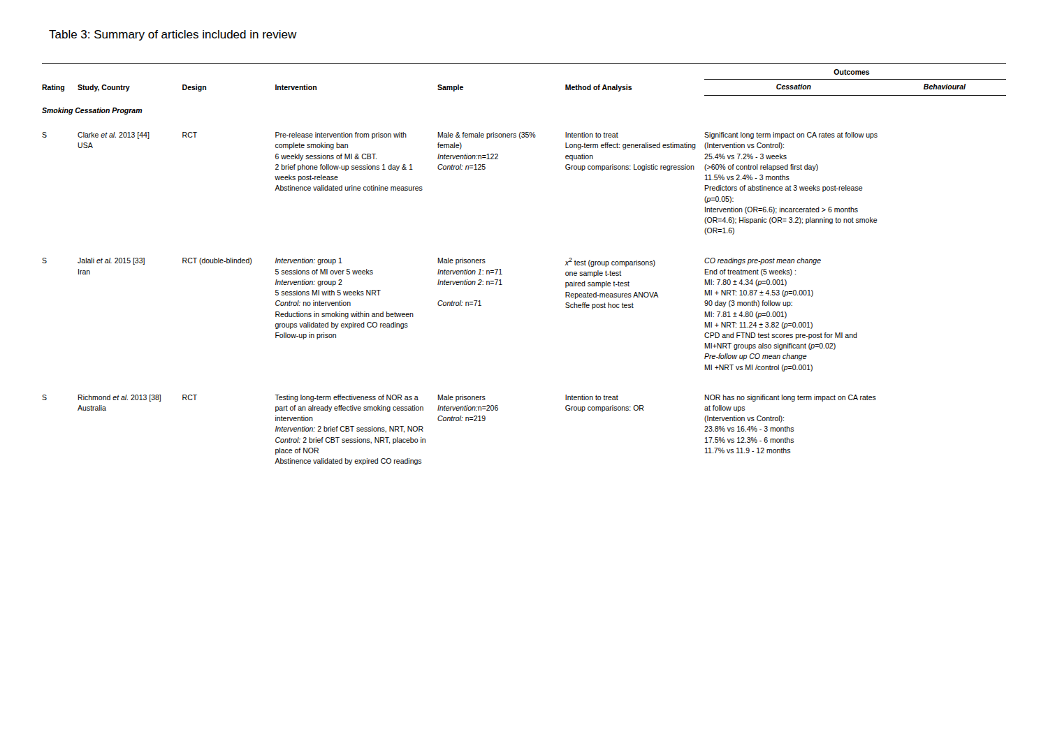Table 3: Summary of articles included in review
| Rating | Study, Country | Design | Intervention | Sample | Method of Analysis | Outcomes |
| --- | --- | --- | --- | --- | --- | --- |
| Cessation | Behavioural |
| Smoking Cessation Program |
| S | Clarke et al. 2013 [44] USA | RCT | Pre-release intervention from prison with complete smoking ban 6 weekly sessions of MI & CBT. 2 brief phone follow-up sessions 1 day & 1 weeks post-release Abstinence validated urine cotinine measures | Male & female prisoners (35% female) Intervention: n=122 Control: n =125 | Intention to treat Long-term effect: generalised estimating equation Group comparisons: Logistic regression | Significant long term impact on CA rates at follow ups (Intervention vs Control): 25.4% vs 7.2% - 3 weeks (>60% of control relapsed first day) 11.5% vs 2.4% - 3 months Predictors of abstinence at 3 weeks post-release ( p =0.05): Intervention (OR=6.6); incarcerated > 6 months (OR=4.6); Hispanic (OR= 3.2); planning to not smoke (OR=1.6) | |
| S | Jalali et al. 2015 [33] Iran | RCT (double-blinded) | Intervention: group 1 5 sessions of MI over 5 weeks Intervention: group 2 5 sessions MI with 5 weeks NRT Control: no intervention Reductions in smoking within and between groups validated by expired CO readings Follow-up in prison | Male prisoners Intervention 1 : n=71 Intervention 2 : n=71 Control: n=71 | x 2 test (group comparisons) one sample t-test paired sample t-test Repeated-measures ANOVA Scheffe post hoc test | CO readings pre-post mean change End of treatment (5 weeks) : MI: 7.80 ± 4.34 ( p =0.001) MI + NRT: 10.87 ± 4.53 ( p =0.001) 90 day (3 month) follow up: MI: 7.81 ± 4.80 ( p =0.001) MI + NRT: 11.24 ± 3.82 ( p =0.001) CPD and FTND test scores pre-post for MI and MI+NRT groups also significant ( p =0.02) Pre-follow up CO mean change MI +NRT vs MI /control ( p =0.001) | |
| S | Richmond et al. 2013 [38] Australia | RCT | Testing long-term effectiveness of NOR as a part of an already effective smoking cessation intervention Intervention: 2 brief CBT sessions, NRT, NOR Control: 2 brief CBT sessions, NRT, placebo in place of NOR Abstinence validated by expired CO readings | Male prisoners Intervention: n=206 Control: n=219 | Intention to treat Group comparisons: OR | NOR has no significant long term impact on CA rates at follow ups (Intervention vs Control): 23.8% vs 16.4% - 3 months 17.5% vs 12.3% - 6 months 11.7% vs 11.9 - 12 months | |